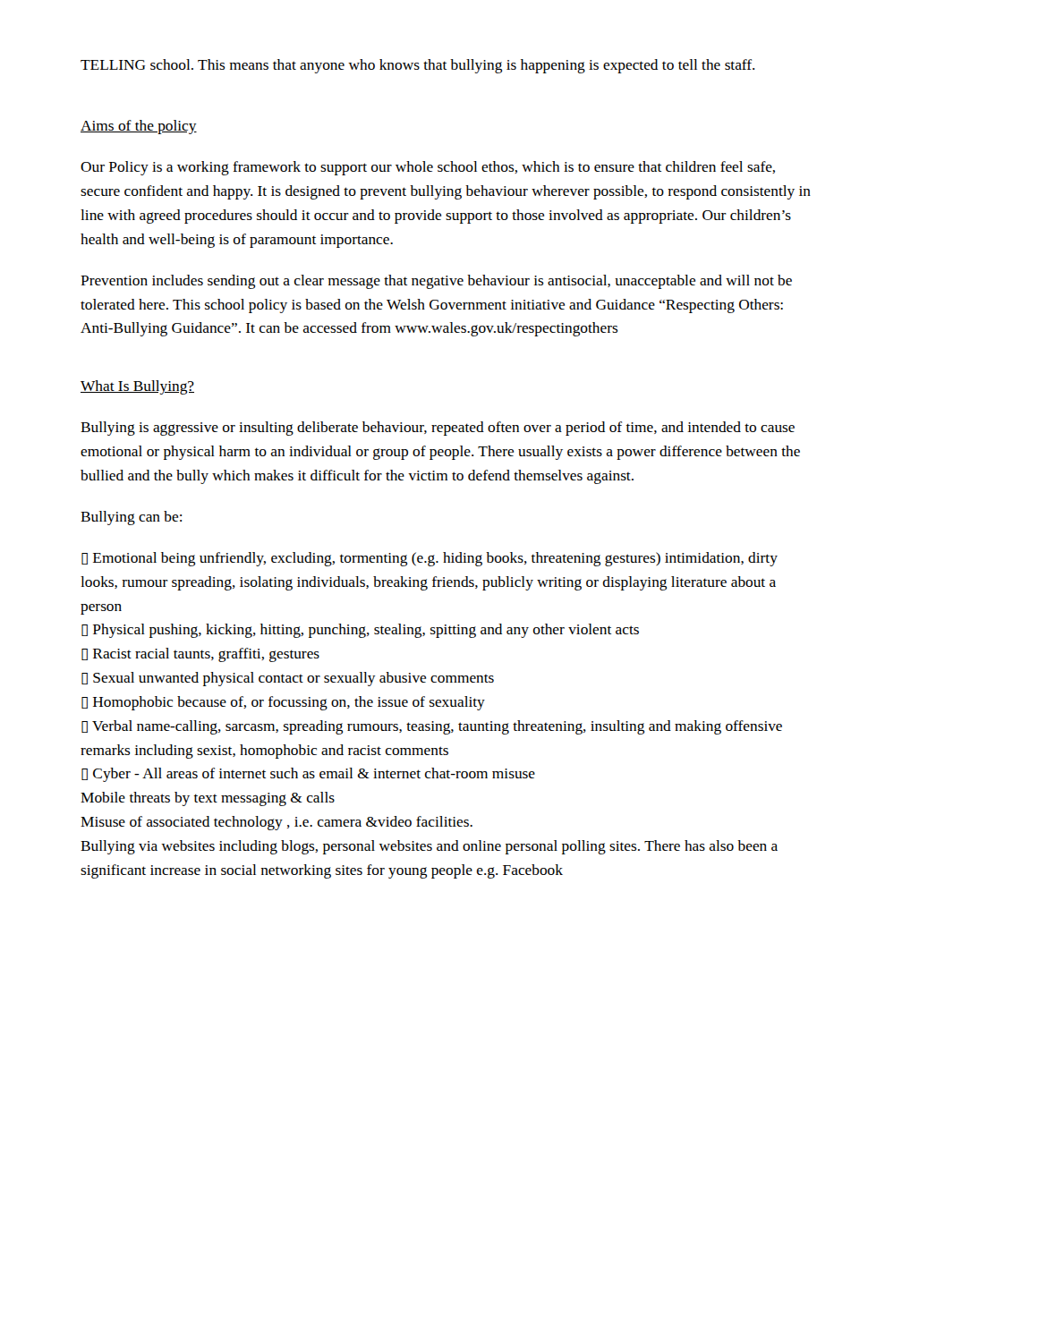TELLING school. This means that anyone who knows that bullying is happening is expected to tell the staff.
Aims of the policy
Our Policy is a working framework to support our whole school ethos, which is to ensure that children feel safe, secure confident and happy. It is designed to prevent bullying behaviour wherever possible, to respond consistently in line with agreed procedures should it occur and to provide support to those involved as appropriate. Our children’s health and well-being is of paramount importance.
Prevention includes sending out a clear message that negative behaviour is antisocial, unacceptable and will not be tolerated here. This school policy is based on the Welsh Government initiative and Guidance “Respecting Others: Anti-Bullying Guidance”. It can be accessed from www.wales.gov.uk/respectingothers
What Is Bullying?
Bullying is aggressive or insulting deliberate behaviour, repeated often over a period of time, and intended to cause emotional or physical harm to an individual or group of people. There usually exists a power difference between the bullied and the bully which makes it difficult for the victim to defend themselves against.
Bullying can be:
▯ Emotional being unfriendly, excluding, tormenting (e.g. hiding books, threatening gestures) intimidation, dirty looks, rumour spreading, isolating individuals, breaking friends, publicly writing or displaying literature about a person
▯ Physical pushing, kicking, hitting, punching, stealing, spitting and any other violent acts
▯ Racist racial taunts, graffiti, gestures
▯ Sexual unwanted physical contact or sexually abusive comments
▯ Homophobic because of, or focussing on, the issue of sexuality
▯ Verbal name-calling, sarcasm, spreading rumours, teasing, taunting threatening, insulting and making offensive remarks including sexist, homophobic and racist comments
▯ Cyber - All areas of internet such as email & internet chat-room misuse
Mobile threats by text messaging & calls
Misuse of associated technology , i.e. camera &video facilities.
Bullying via websites including blogs, personal websites and online personal polling sites. There has also been a significant increase in social networking sites for young people e.g. Facebook